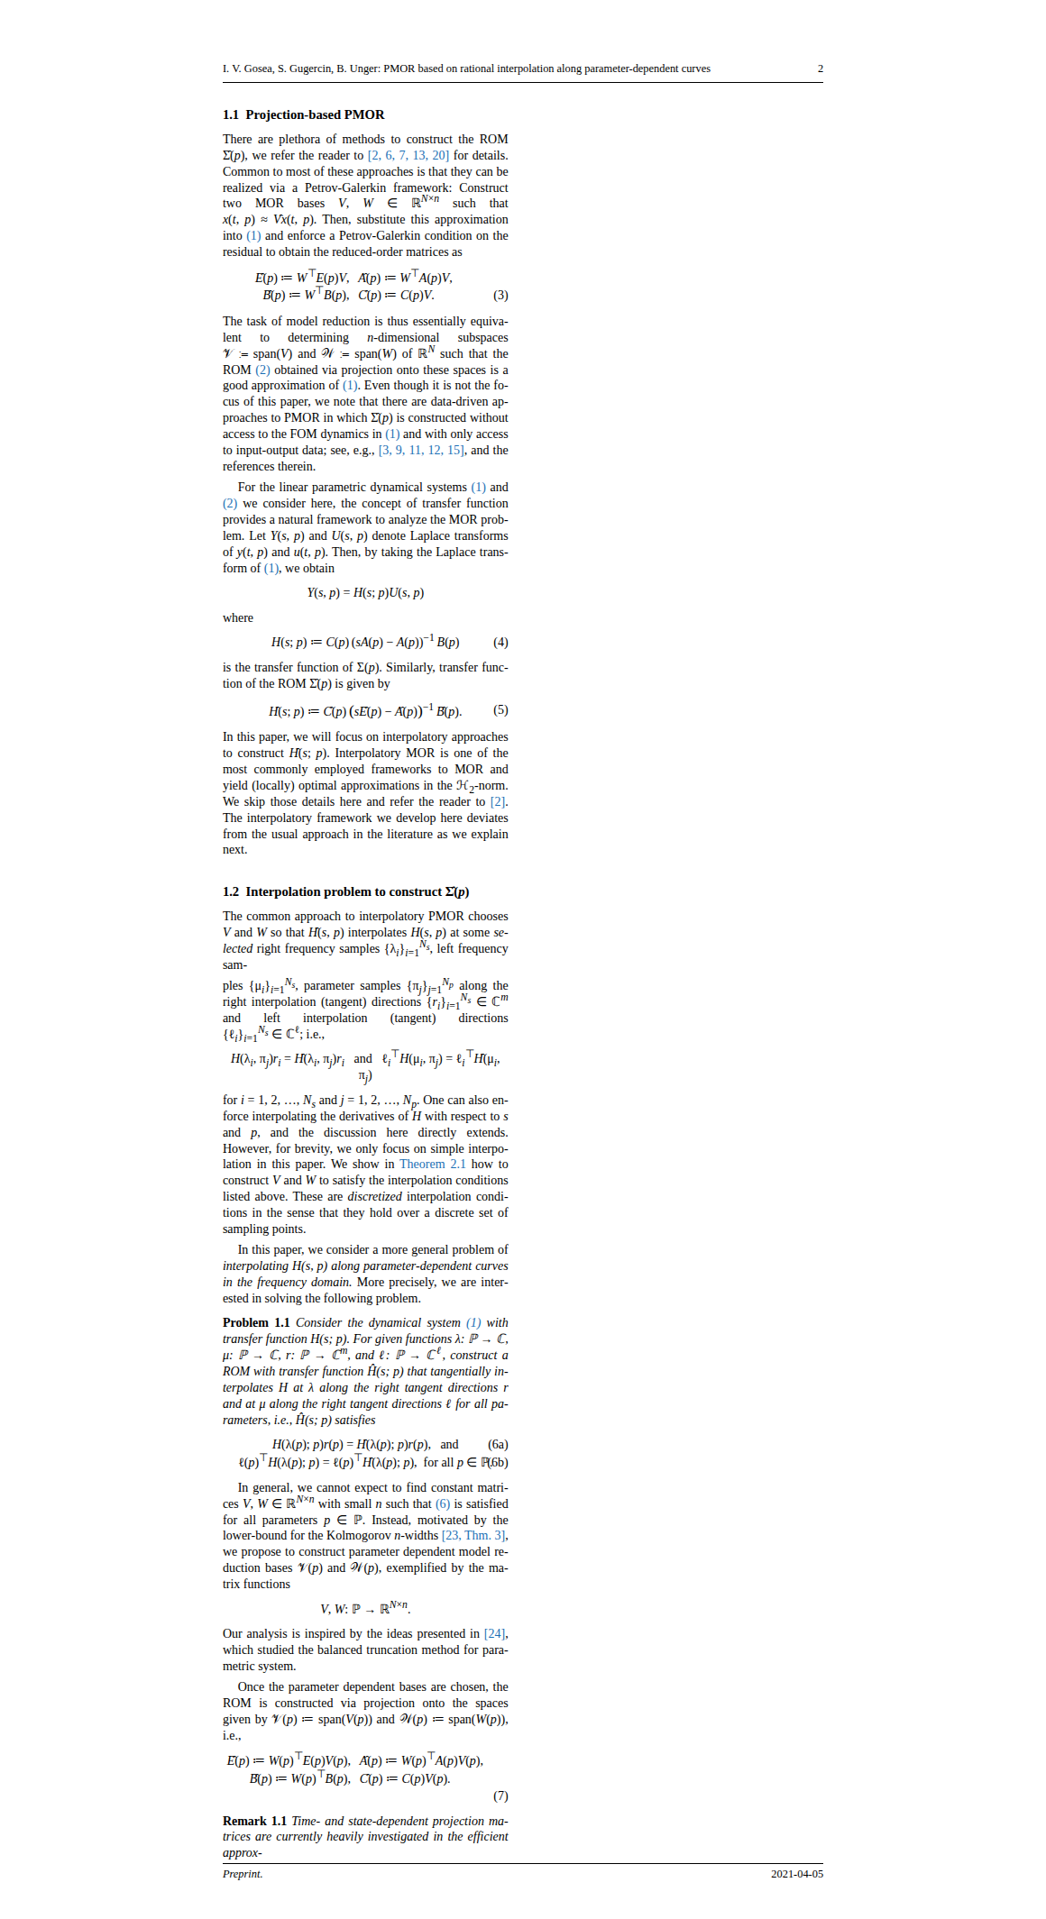I. V. Gosea, S. Gugercin, B. Unger: PMOR based on rational interpolation along parameter-dependent curves
2
1.1 Projection-based PMOR
There are plethora of methods to construct the ROM Σ̂(p), we refer the reader to [2, 6, 7, 13, 20] for details. Common to most of these approaches is that they can be realized via a Petrov-Galerkin framework: Construct two MOR bases V, W ∈ ℝN×n such that x(t, p) ≈ V̂x(t, p). Then, substitute this approximation into (1) and enforce a Petrov-Galerkin condition on the residual to obtain the reduced-order matrices as
Ê(p) ≔ W⊤E(p)V,
Â(p) ≔ W⊤A(p)V,
B̂(p) ≔ W⊤B(p),
Ĉ(p) ≔ C(p)V.
(3)
The task of model reduction is thus essentially equivalent to determining n-dimensional subspaces 𝒱 ≔ span(V) and 𝒲 ≔ span(W) of ℝN such that the ROM (2) obtained via projection onto these spaces is a good approximation of (1). Even though it is not the focus of this paper, we note that there are data-driven approaches to PMOR in which Σ̂(p) is constructed without access to the FOM dynamics in (1) and with only access to input-output data; see, e.g., [3, 9, 11, 12, 15], and the references therein.
For the linear parametric dynamical systems (1) and (2) we consider here, the concept of transfer function provides a natural framework to analyze the MOR problem. Let Y(s, p) and U(s, p) denote Laplace transforms of y(t, p) and u(t, p). Then, by taking the Laplace transform of (1), we obtain
Y(s, p) = H(s; p)U(s, p)
where
H(s; p) ≔ C(p) (sA(p) − A(p))−1 B(p) (4)
is the transfer function of Σ(p). Similarly, transfer function of the ROM Σ̂(p) is given by
Ĥ(s; p) ≔ Ĉ(p) (sÊ(p) − Â(p))−1 B̂(p). (5)
In this paper, we will focus on interpolatory approaches to construct Ĥ(s; p). Interpolatory MOR is one of the most commonly employed frameworks to MOR and yield (locally) optimal approximations in the ℋ2-norm. We skip those details here and refer the reader to [2]. The interpolatory framework we develop here deviates from the usual approach in the literature as we explain next.
1.2 Interpolation problem to construct Σ̂(p)
The common approach to interpolatory PMOR chooses V and W so that Ĥ(s, p) interpolates H(s, p) at some selected right frequency samples {λi}i=1Ns, left frequency sam-
ples {μi}i=1Ns, parameter samples {πj}j=1Np along the right interpolation (tangent) directions {ri}i=1Ns ∈ ℂm and left interpolation (tangent) directions {ℓi}i=1Ns ∈ ℂℓ; i.e.,
H(λi, πj)ri = Ĥ(λi, πj)ri and ℓi⊤H(μi, πj) = ℓi⊤Ĥ(μi, πj)
for i = 1, 2, …, Ns and j = 1, 2, …, Np. One can also enforce interpolating the derivatives of H with respect to s and p, and the discussion here directly extends. However, for brevity, we only focus on simple interpolation in this paper. We show in Theorem 2.1 how to construct V and W to satisfy the interpolation conditions listed above. These are discretized interpolation conditions in the sense that they hold over a discrete set of sampling points.
In this paper, we consider a more general problem of interpolating H(s, p) along parameter-dependent curves in the frequency domain. More precisely, we are interested in solving the following problem.
Problem 1.1 Consider the dynamical system (1) with transfer function H(s; p). For given functions λ: ℙ → ℂ, μ: ℙ → ℂ, r: ℙ → ℂm, and ℓ: ℙ → ℂℓ, construct a ROM with transfer function Ĥ(s; p) that tangentially interpolates H at λ along the right tangent directions r and at μ along the right tangent directions ℓ for all parameters, i.e., Ĥ(s; p) satisfies
H(λ(p); p)r(p) = Ĥ(λ(p); p)r(p), and (6a)
ℓ(p)⊤H(λ(p); p) = ℓ(p)⊤Ĥ(λ(p); p), for all p ∈ ℙ. (6b)
In general, we cannot expect to find constant matrices V, W ∈ ℝN×n with small n such that (6) is satisfied for all parameters p ∈ ℙ. Instead, motivated by the lower-bound for the Kolmogorov n-widths [23, Thm. 3], we propose to construct parameter dependent model reduction bases 𝒱(p) and 𝒲(p), exemplified by the matrix functions
V, W: ℙ → ℝN×n.
Our analysis is inspired by the ideas presented in [24], which studied the balanced truncation method for parametric system.
Once the parameter dependent bases are chosen, the ROM is constructed via projection onto the spaces given by 𝒱(p) ≔ span(V(p)) and 𝒲(p) ≔ span(W(p)), i.e.,
Ê(p) ≔ W(p)⊤E(p)V(p),
Â(p) ≔ W(p)⊤A(p)V(p),
B̂(p) ≔ W(p)⊤B(p),
Ĉ(p) ≔ C(p)V(p).
(7)
Remark 1.1 Time- and state-dependent projection matrices are currently heavily investigated in the efficient approx-
Preprint.
2021-04-05